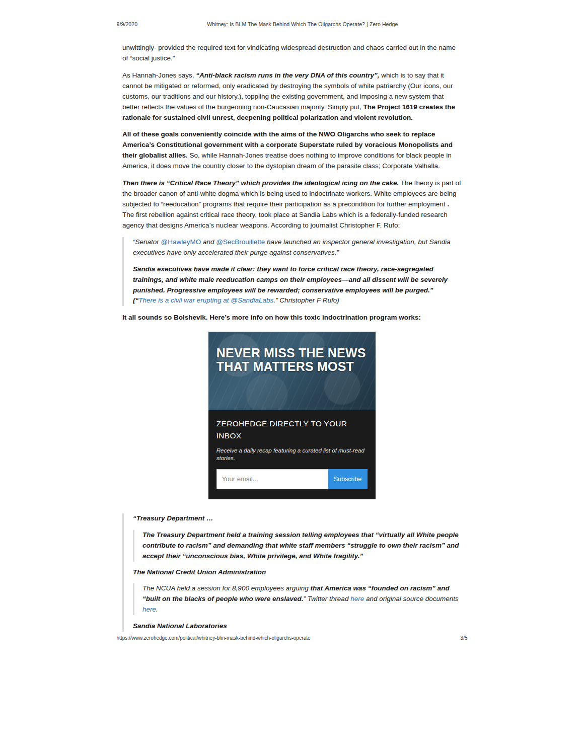9/9/2020
Whitney: Is BLM The Mask Behind Which The Oligarchs Operate? | Zero Hedge
unwittingly- provided the required text for vindicating widespread destruction and chaos carried out in the name of “social justice.”
As Hannah-Jones says, “Anti-black racism runs in the very DNA of this country”, which is to say that it cannot be mitigated or reformed, only eradicated by destroying the symbols of white patriarchy (Our icons, our customs, our traditions and our history.), toppling the existing government, and imposing a new system that better reflects the values of the burgeoning non-Caucasian majority. Simply put, The Project 1619 creates the rationale for sustained civil unrest, deepening political polarization and violent revolution.
All of these goals conveniently coincide with the aims of the NWO Oligarchs who seek to replace America’s Constitutional government with a corporate Superstate ruled by voracious Monopolists and their globalist allies. So, while Hannah-Jones treatise does nothing to improve conditions for black people in America, it does move the country closer to the dystopian dream of the parasite class; Corporate Valhalla.
Then there is “Critical Race Theory” which provides the ideological icing on the cake. The theory is part of the broader canon of anti-white dogma which is being used to indoctrinate workers. White employees are being subjected to “reeducation” programs that require their participation as a precondition for further employment . The first rebellion against critical race theory, took place at Sandia Labs which is a federally-funded research agency that designs America’s nuclear weapons. According to journalist Christopher F. Rufo:
“Senator @HawleyMO and @SecBrouillette have launched an inspector general investigation, but Sandia executives have only accelerated their purge against conservatives.”
Sandia executives have made it clear: they want to force critical race theory, race-segregated trainings, and white male reeducation camps on their employees—and all dissent will be severely punished. Progressive employees will be rewarded; conservative employees will be purged.”
(“There is a civil war erupting at @SandiaLabs.” Christopher F Rufo)
It all sounds so Bolshevik. Here’s more info on how this toxic indoctrination program works:
NEVER MISS THE NEWS
THAT MATTERS MOST
ZEROHEDGE DIRECTLY TO YOUR INBOX
Receive a daily recap featuring a curated list of must-read stories.
Your email...
Subscribe
“Treasury Department …
The Treasury Department held a training session telling employees that “virtually all White people contribute to racism” and demanding that white staff members “struggle to own their racism” and accept their “unconscious bias, White privilege, and White fragility.”
The National Credit Union Administration
The NCUA held a session for 8,900 employees arguing that America was “founded on racism” and “built on the blacks of people who were enslaved.” Twitter thread here and original source documents here.
Sandia National Laboratories
https://www.zerohedge.com/political/whitney-blm-mask-behind-which-oligarchs-operate
3/5